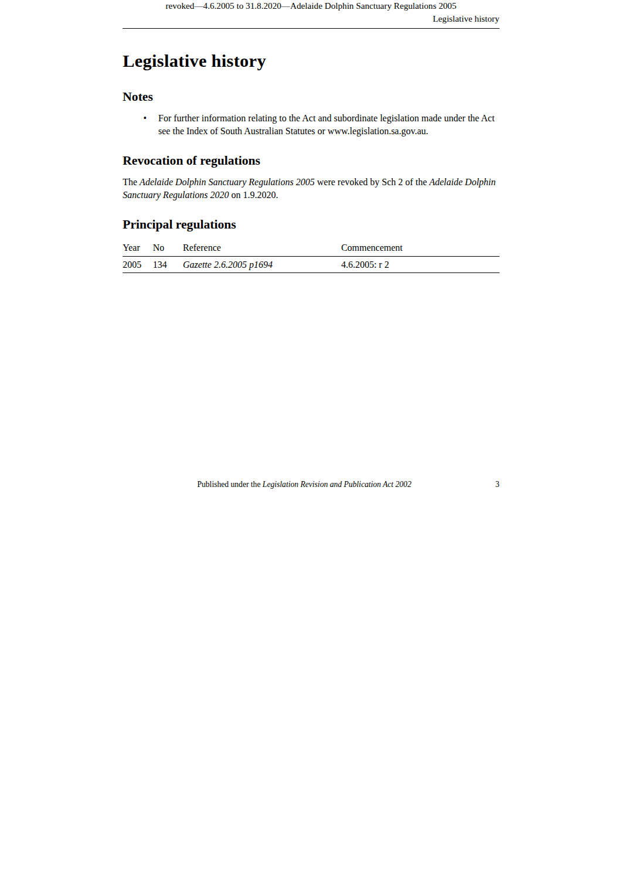revoked—4.6.2005 to 31.8.2020—Adelaide Dolphin Sanctuary Regulations 2005
Legislative history
Legislative history
Notes
For further information relating to the Act and subordinate legislation made under the Act see the Index of South Australian Statutes or www.legislation.sa.gov.au.
Revocation of regulations
The Adelaide Dolphin Sanctuary Regulations 2005 were revoked by Sch 2 of the Adelaide Dolphin Sanctuary Regulations 2020 on 1.9.2020.
Principal regulations
| Year | No | Reference | Commencement |
| --- | --- | --- | --- |
| 2005 | 134 | Gazette 2.6.2005 p1694 | 4.6.2005: r 2 |
Published under the Legislation Revision and Publication Act 2002
3